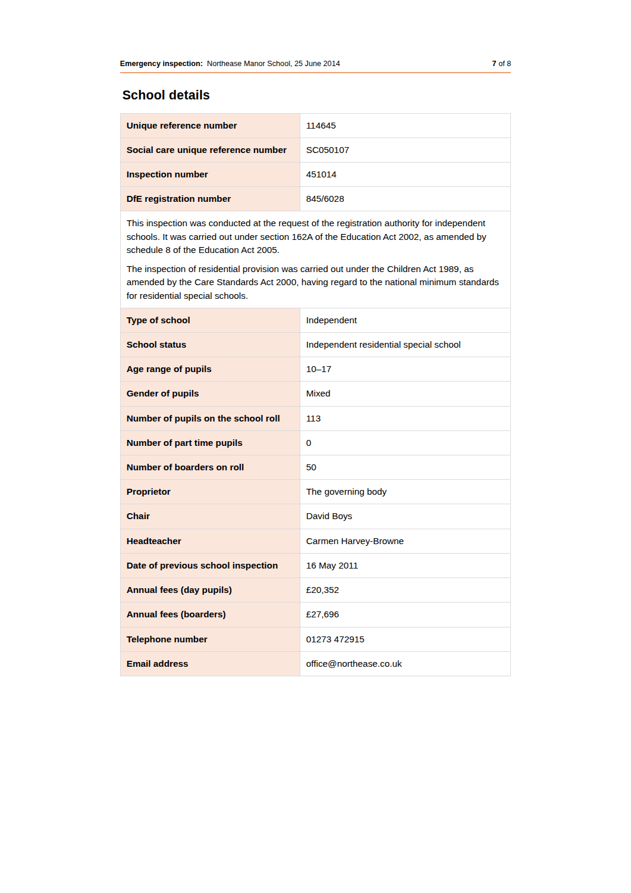Emergency inspection: Northease Manor School, 25 June 2014
7 of 8
School details
| Unique reference number | 114645 |
| Social care unique reference number | SC050107 |
| Inspection number | 451014 |
| DfE registration number | 845/6028 |
| This inspection was conducted at the request of the registration authority for independent schools. It was carried out under section 162A of the Education Act 2002, as amended by schedule 8 of the Education Act 2005. The inspection of residential provision was carried out under the Children Act 1989, as amended by the Care Standards Act 2000, having regard to the national minimum standards for residential special schools. |
| Type of school | Independent |
| School status | Independent residential special school |
| Age range of pupils | 10–17 |
| Gender of pupils | Mixed |
| Number of pupils on the school roll | 113 |
| Number of part time pupils | 0 |
| Number of boarders on roll | 50 |
| Proprietor | The governing body |
| Chair | David Boys |
| Headteacher | Carmen Harvey-Browne |
| Date of previous school inspection | 16 May 2011 |
| Annual fees (day pupils) | £20,352 |
| Annual fees (boarders) | £27,696 |
| Telephone number | 01273 472915 |
| Email address | office@northease.co.uk |